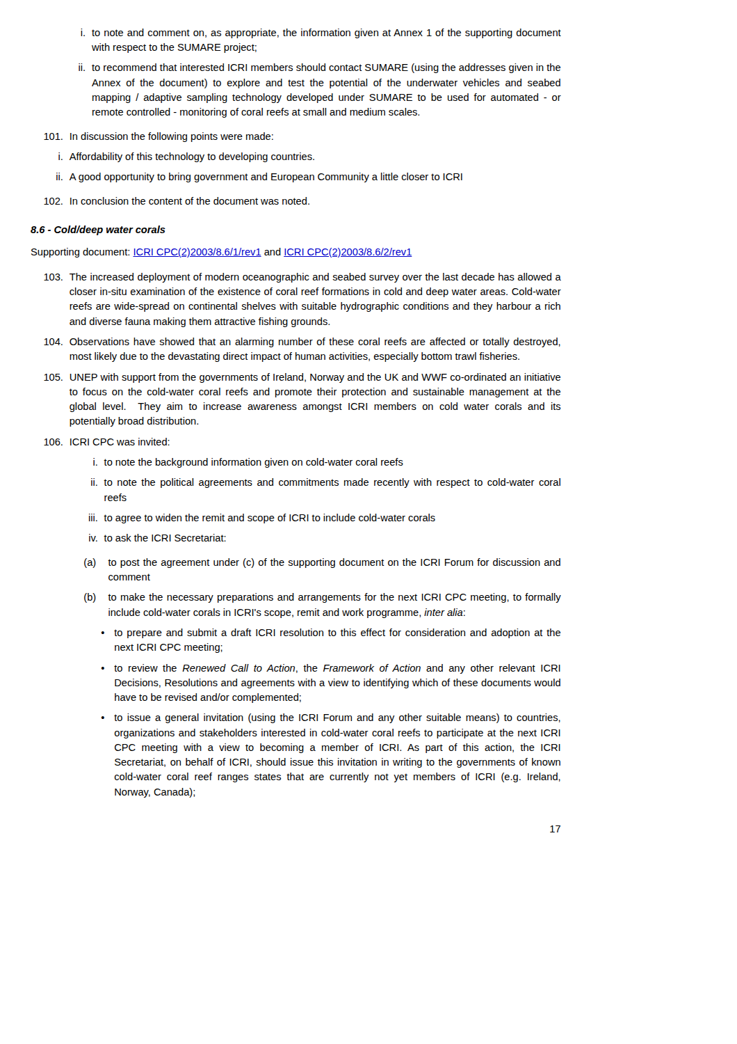i.
to note and comment on, as appropriate, the information given at Annex 1 of the supporting document with respect to the SUMARE project;
ii.
to recommend that interested ICRI members should contact SUMARE (using the addresses given in the Annex of the document) to explore and test the potential of the underwater vehicles and seabed mapping / adaptive sampling technology developed under SUMARE to be used for automated - or remote controlled - monitoring of coral reefs at small and medium scales.
101.
In discussion the following points were made:
i.
Affordability of this technology to developing countries.
ii.
A good opportunity to bring government and European Community a little closer to ICRI
102.
In conclusion the content of the document was noted.
8.6 - Cold/deep water corals
Supporting document: ICRI CPC(2)2003/8.6/1/rev1 and ICRI CPC(2)2003/8.6/2/rev1
103.
The increased deployment of modern oceanographic and seabed survey over the last decade has allowed a closer in-situ examination of the existence of coral reef formations in cold and deep water areas. Cold-water reefs are wide-spread on continental shelves with suitable hydrographic conditions and they harbour a rich and diverse fauna making them attractive fishing grounds.
104.
Observations have showed that an alarming number of these coral reefs are affected or totally destroyed, most likely due to the devastating direct impact of human activities, especially bottom trawl fisheries.
105.
UNEP with support from the governments of Ireland, Norway and the UK and WWF co-ordinated an initiative to focus on the cold-water coral reefs and promote their protection and sustainable management at the global level. They aim to increase awareness amongst ICRI members on cold water corals and its potentially broad distribution.
106.
ICRI CPC was invited:
i.
to note the background information given on cold-water coral reefs
ii.
to note the political agreements and commitments made recently with respect to cold-water coral reefs
iii.
to agree to widen the remit and scope of ICRI to include cold-water corals
iv.
to ask the ICRI Secretariat:
(a)
to post the agreement under (c) of the supporting document on the ICRI Forum for discussion and comment
(b)
to make the necessary preparations and arrangements for the next ICRI CPC meeting, to formally include cold-water corals in ICRI's scope, remit and work programme, inter alia:
to prepare and submit a draft ICRI resolution to this effect for consideration and adoption at the next ICRI CPC meeting;
to review the Renewed Call to Action, the Framework of Action and any other relevant ICRI Decisions, Resolutions and agreements with a view to identifying which of these documents would have to be revised and/or complemented;
to issue a general invitation (using the ICRI Forum and any other suitable means) to countries, organizations and stakeholders interested in cold-water coral reefs to participate at the next ICRI CPC meeting with a view to becoming a member of ICRI. As part of this action, the ICRI Secretariat, on behalf of ICRI, should issue this invitation in writing to the governments of known cold-water coral reef ranges states that are currently not yet members of ICRI (e.g. Ireland, Norway, Canada);
17